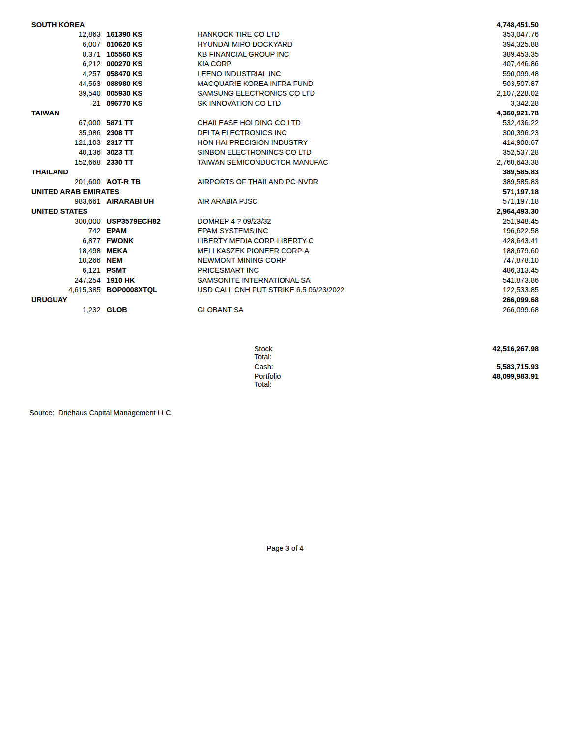| SOUTH KOREA | 4,748,451.50 |
| 12,863 | 161390 KS | HANKOOK TIRE CO LTD | 353,047.76 |
| 6,007 | 010620 KS | HYUNDAI MIPO DOCKYARD | 394,325.88 |
| 8,371 | 105560 KS | KB FINANCIAL GROUP INC | 389,453.35 |
| 6,212 | 000270 KS | KIA CORP | 407,446.86 |
| 4,257 | 058470 KS | LEENO INDUSTRIAL INC | 590,099.48 |
| 44,563 | 088980 KS | MACQUARIE KOREA INFRA FUND | 503,507.87 |
| 39,540 | 005930 KS | SAMSUNG ELECTRONICS CO LTD | 2,107,228.02 |
| 21 | 096770 KS | SK INNOVATION CO LTD | 3,342.28 |
| TAIWAN | 4,360,921.78 |
| 67,000 | 5871 TT | CHAILEASE HOLDING CO LTD | 532,436.22 |
| 35,986 | 2308 TT | DELTA ELECTRONICS INC | 300,396.23 |
| 121,103 | 2317 TT | HON HAI PRECISION INDUSTRY | 414,908.67 |
| 40,136 | 3023 TT | SINBON ELECTRONINCS CO LTD | 352,537.28 |
| 152,668 | 2330 TT | TAIWAN SEMICONDUCTOR MANUFAC | 2,760,643.38 |
| THAILAND | 389,585.83 |
| 201,600 | AOT-R TB | AIRPORTS OF THAILAND PC-NVDR | 389,585.83 |
| UNITED ARAB EMIRATES | 571,197.18 |
| 983,661 | AIRARABI UH | AIR ARABIA PJSC | 571,197.18 |
| UNITED STATES | 2,964,493.30 |
| 300,000 | USP3579ECH82 | DOMREP 4 ? 09/23/32 | 251,948.45 |
| 742 | EPAM | EPAM SYSTEMS INC | 196,622.58 |
| 6,877 | FWONK | LIBERTY MEDIA CORP-LIBERTY-C | 428,643.41 |
| 18,498 | MEKA | MELI KASZEK PIONEER CORP-A | 188,679.60 |
| 10,266 | NEM | NEWMONT MINING CORP | 747,878.10 |
| 6,121 | PSMT | PRICESMART INC | 486,313.45 |
| 247,254 | 1910 HK | SAMSONITE INTERNATIONAL SA | 541,873.86 |
| 4,615,385 | BOP0008XTQL | USD CALL CNH PUT STRIKE 6.5 06/23/2022 | 122,533.85 |
| URUGUAY | 266,099.68 |
| 1,232 | GLOB | GLOBANT SA | 266,099.68 |
| Stock Total: | 42,516,267.98 |
| Cash: | 5,583,715.93 |
| Portfolio Total: | 48,099,983.91 |
Source: Driehaus Capital Management LLC
Page 3 of 4